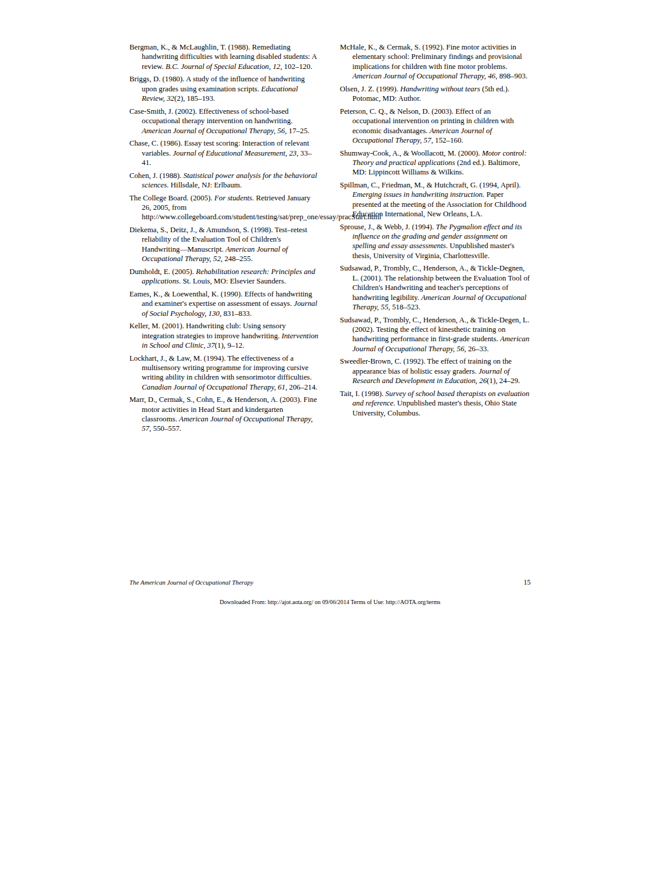Bergman, K., & McLaughlin, T. (1988). Remediating handwriting difficulties with learning disabled students: A review. B.C. Journal of Special Education, 12, 102–120.
Briggs, D. (1980). A study of the influence of handwriting upon grades using examination scripts. Educational Review, 32(2), 185–193.
Case-Smith, J. (2002). Effectiveness of school-based occupational therapy intervention on handwriting. American Journal of Occupational Therapy, 56, 17–25.
Chase, C. (1986). Essay test scoring: Interaction of relevant variables. Journal of Educational Measurement, 23, 33–41.
Cohen, J. (1988). Statistical power analysis for the behavioral sciences. Hillsdale, NJ: Erlbaum.
The College Board. (2005). For students. Retrieved January 26, 2005, from http://www.collegeboard.com/student/testing/sat/prep_one/essay/pracStart.html
Diekema, S., Deitz, J., & Amundson, S. (1998). Test–retest reliability of the Evaluation Tool of Children's Handwriting—Manuscript. American Journal of Occupational Therapy, 52, 248–255.
Dumholdt, E. (2005). Rehabilitation research: Principles and applications. St. Louis, MO: Elsevier Saunders.
Eames, K., & Loewenthal, K. (1990). Effects of handwriting and examiner's expertise on assessment of essays. Journal of Social Psychology, 130, 831–833.
Keller, M. (2001). Handwriting club: Using sensory integration strategies to improve handwriting. Intervention in School and Clinic, 37(1), 9–12.
Lockhart, J., & Law, M. (1994). The effectiveness of a multisensory writing programme for improving cursive writing ability in children with sensorimotor difficulties. Canadian Journal of Occupational Therapy, 61, 206–214.
Marr, D., Cermak, S., Cohn, E., & Henderson, A. (2003). Fine motor activities in Head Start and kindergarten classrooms. American Journal of Occupational Therapy, 57, 550–557.
McHale, K., & Cermak, S. (1992). Fine motor activities in elementary school: Preliminary findings and provisional implications for children with fine motor problems. American Journal of Occupational Therapy, 46, 898–903.
Olsen, J. Z. (1999). Handwriting without tears (5th ed.). Potomac, MD: Author.
Peterson, C. Q., & Nelson, D. (2003). Effect of an occupational intervention on printing in children with economic disadvantages. American Journal of Occupational Therapy, 57, 152–160.
Shumway-Cook, A., & Woollacott, M. (2000). Motor control: Theory and practical applications (2nd ed.). Baltimore, MD: Lippincott Williams & Wilkins.
Spillman, C., Friedman, M., & Hutchcraft, G. (1994, April). Emerging issues in handwriting instruction. Paper presented at the meeting of the Association for Childhood Education International, New Orleans, LA.
Sprouse, J., & Webb, J. (1994). The Pygmalion effect and its influence on the grading and gender assignment on spelling and essay assessments. Unpublished master's thesis, University of Virginia, Charlottesville.
Sudsawad, P., Trombly, C., Henderson, A., & Tickle-Degnen, L. (2001). The relationship between the Evaluation Tool of Children's Handwriting and teacher's perceptions of handwriting legibility. American Journal of Occupational Therapy, 55, 518–523.
Sudsawad, P., Trombly, C., Henderson, A., & Tickle-Degen, L. (2002). Testing the effect of kinesthetic training on handwriting performance in first-grade students. American Journal of Occupational Therapy, 56, 26–33.
Sweedler-Brown, C. (1992). The effect of training on the appearance bias of holistic essay graders. Journal of Research and Development in Education, 26(1), 24–29.
Tait, I. (1998). Survey of school based therapists on evaluation and reference. Unpublished master's thesis, Ohio State University, Columbus.
The American Journal of Occupational Therapy 15
Downloaded From: http://ajot.aota.org/ on 09/06/2014 Terms of Use: http://AOTA.org/terms